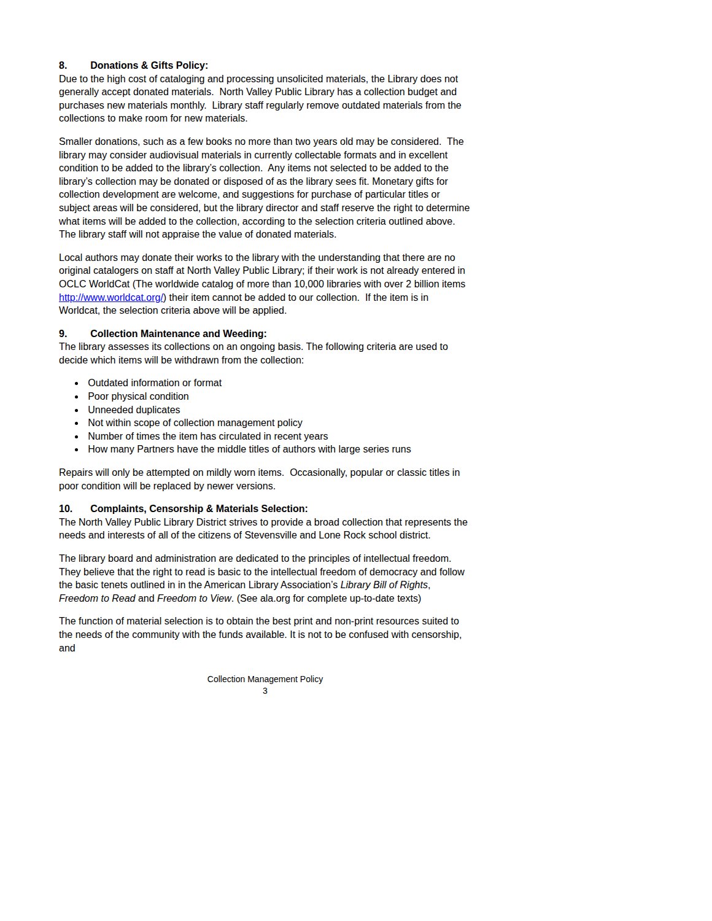8. Donations & Gifts Policy:
Due to the high cost of cataloging and processing unsolicited materials, the Library does not generally accept donated materials. North Valley Public Library has a collection budget and purchases new materials monthly. Library staff regularly remove outdated materials from the collections to make room for new materials.
Smaller donations, such as a few books no more than two years old may be considered. The library may consider audiovisual materials in currently collectable formats and in excellent condition to be added to the library’s collection. Any items not selected to be added to the library’s collection may be donated or disposed of as the library sees fit. Monetary gifts for collection development are welcome, and suggestions for purchase of particular titles or subject areas will be considered, but the library director and staff reserve the right to determine what items will be added to the collection, according to the selection criteria outlined above. The library staff will not appraise the value of donated materials.
Local authors may donate their works to the library with the understanding that there are no original catalogers on staff at North Valley Public Library; if their work is not already entered in OCLC WorldCat (The worldwide catalog of more than 10,000 libraries with over 2 billion items http://www.worldcat.org/) their item cannot be added to our collection. If the item is in Worldcat, the selection criteria above will be applied.
9. Collection Maintenance and Weeding:
The library assesses its collections on an ongoing basis. The following criteria are used to decide which items will be withdrawn from the collection:
Outdated information or format
Poor physical condition
Unneeded duplicates
Not within scope of collection management policy
Number of times the item has circulated in recent years
How many Partners have the middle titles of authors with large series runs
Repairs will only be attempted on mildly worn items. Occasionally, popular or classic titles in poor condition will be replaced by newer versions.
10. Complaints, Censorship & Materials Selection:
The North Valley Public Library District strives to provide a broad collection that represents the needs and interests of all of the citizens of Stevensville and Lone Rock school district.
The library board and administration are dedicated to the principles of intellectual freedom. They believe that the right to read is basic to the intellectual freedom of democracy and follow the basic tenets outlined in in the American Library Association’s Library Bill of Rights, Freedom to Read and Freedom to View. (See ala.org for complete up-to-date texts)
The function of material selection is to obtain the best print and non-print resources suited to the needs of the community with the funds available. It is not to be confused with censorship, and
Collection Management Policy 3